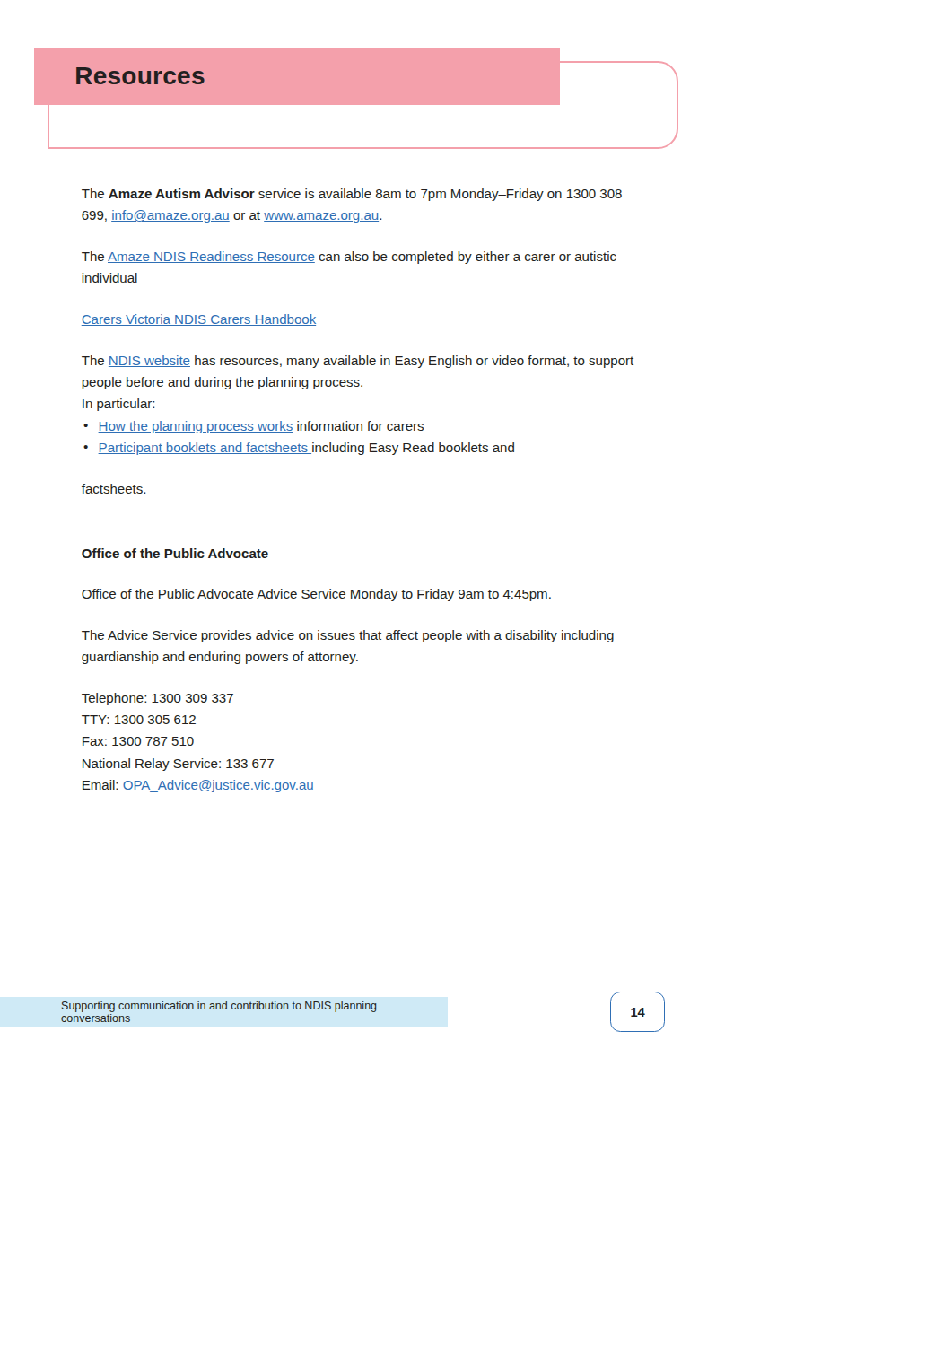Resources
The Amaze Autism Advisor service is available 8am to 7pm Monday–Friday on 1300 308 699, info@amaze.org.au or at www.amaze.org.au.
The Amaze NDIS Readiness Resource can also be completed by either a carer or autistic individual
Carers Victoria NDIS Carers Handbook
The NDIS website has resources, many available in Easy English or video format, to support people before and during the planning process.
In particular:
How the planning process works information for carers
Participant booklets and factsheets including Easy Read booklets and
factsheets.
Office of the Public Advocate
Office of the Public Advocate Advice Service Monday to Friday 9am to 4:45pm.
The Advice Service provides advice on issues that affect people with a disability including guardianship and enduring powers of attorney.
Telephone: 1300 309 337
TTY: 1300 305 612
Fax: 1300 787 510
National Relay Service: 133 677
Email: OPA_Advice@justice.vic.gov.au
Supporting communication in and contribution to NDIS planning conversations
14